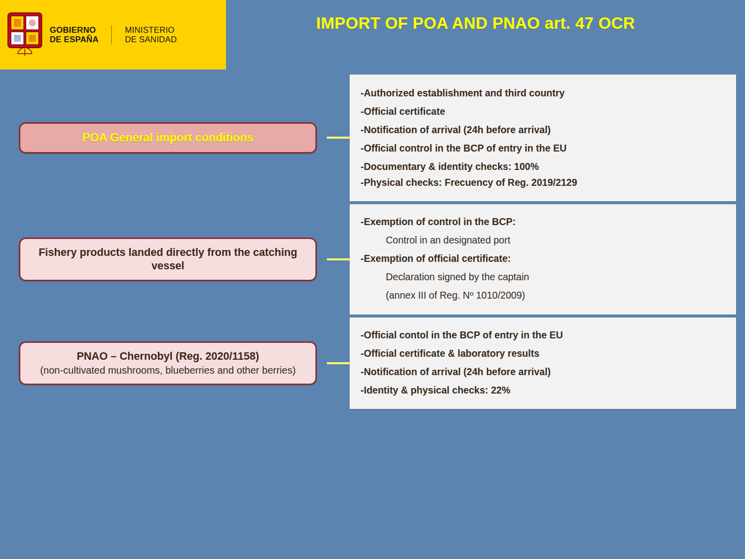GOBIERNO
DE ESPAÑA
MINISTERIO
DE SANIDAD
IMPORT OF POA AND PNAO art. 47 OCR
POA General import conditions
-Authorized establishment and third country
-Official certificate
-Notification of arrival (24h before arrival)
-Official control in the BCP of entry in the EU
-Documentary & identity checks: 100%
-Physical checks: Frecuency of Reg. 2019/2129
Fishery products landed directly from the catching vessel
-Exemption of control in the BCP:
Control in an designated port
-Exemption of official certificate:
Declaration signed by the captain
(annex III of Reg. Nº 1010/2009)
PNAO – Chernobyl (Reg. 2020/1158) (non-cultivated mushrooms, blueberries and other berries)
-Official contol in the BCP of entry in the EU
-Official certificate & laboratory results
-Notification of arrival (24h before arrival)
-Identity & physical checks: 22%